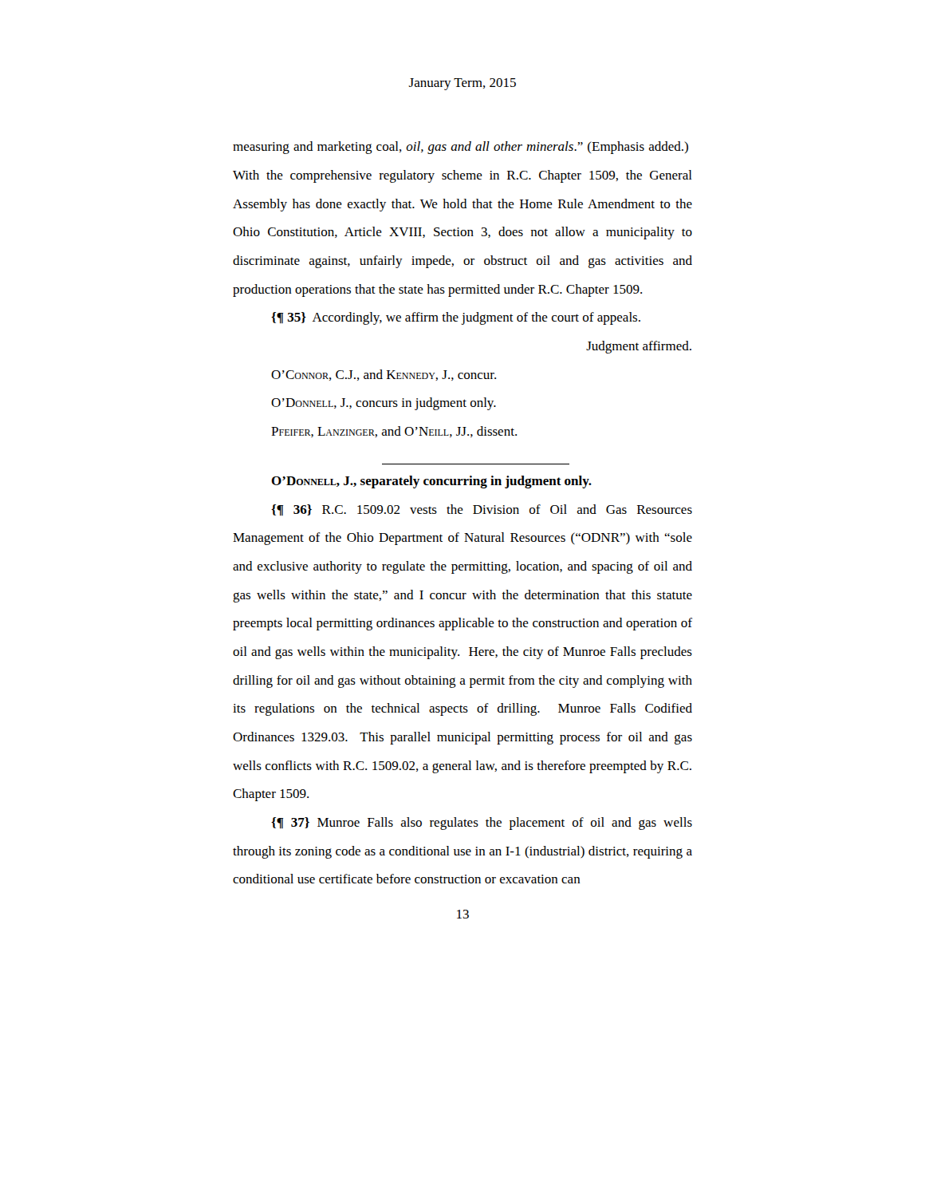January Term, 2015
measuring and marketing coal, oil, gas and all other minerals.” (Emphasis added.) With the comprehensive regulatory scheme in R.C. Chapter 1509, the General Assembly has done exactly that. We hold that the Home Rule Amendment to the Ohio Constitution, Article XVIII, Section 3, does not allow a municipality to discriminate against, unfairly impede, or obstruct oil and gas activities and production operations that the state has permitted under R.C. Chapter 1509.
{¶ 35} Accordingly, we affirm the judgment of the court of appeals.
Judgment affirmed.
O’Connor, C.J., and Kennedy, J., concur.
O’Donnell, J., concurs in judgment only.
Pfeifer, Lanzinger, and O’Neill, JJ., dissent.
O’Donnell, J., separately concurring in judgment only.
{¶ 36} R.C. 1509.02 vests the Division of Oil and Gas Resources Management of the Ohio Department of Natural Resources (“ODNR”) with “sole and exclusive authority to regulate the permitting, location, and spacing of oil and gas wells within the state,” and I concur with the determination that this statute preempts local permitting ordinances applicable to the construction and operation of oil and gas wells within the municipality. Here, the city of Munroe Falls precludes drilling for oil and gas without obtaining a permit from the city and complying with its regulations on the technical aspects of drilling. Munroe Falls Codified Ordinances 1329.03. This parallel municipal permitting process for oil and gas wells conflicts with R.C. 1509.02, a general law, and is therefore preempted by R.C. Chapter 1509.
{¶ 37} Munroe Falls also regulates the placement of oil and gas wells through its zoning code as a conditional use in an I-1 (industrial) district, requiring a conditional use certificate before construction or excavation can
13